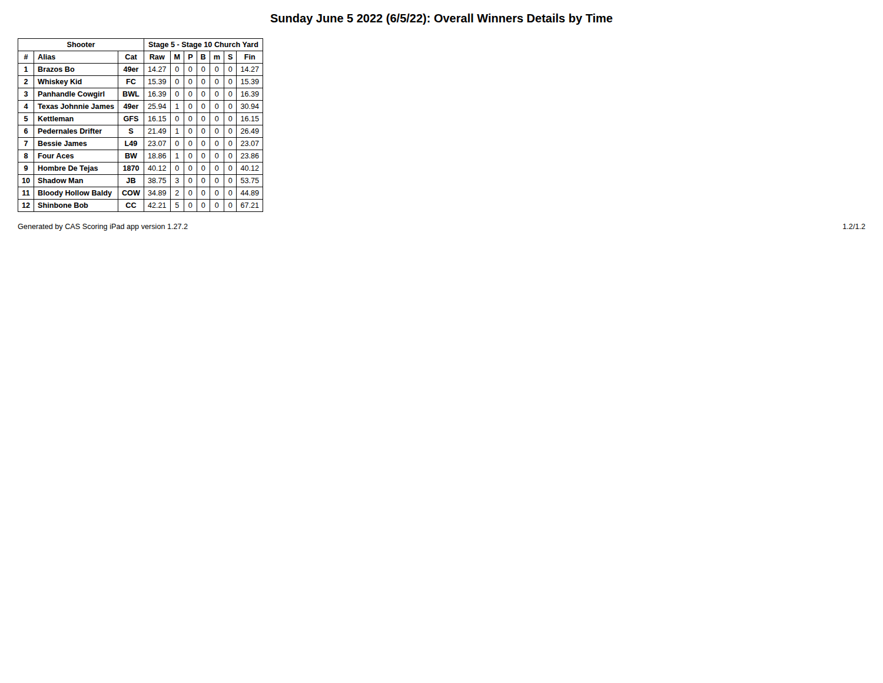Sunday June 5 2022 (6/5/22): Overall Winners Details by Time
| Shooter | Stage 5 - Stage 10 Church Yard |
| --- | --- |
| # | Alias | Cat | Raw | M | P | B | m | S | Fin |
| 1 | Brazos Bo | 49er | 14.27 | 0 | 0 | 0 | 0 | 0 | 14.27 |
| 2 | Whiskey Kid | FC | 15.39 | 0 | 0 | 0 | 0 | 0 | 15.39 |
| 3 | Panhandle Cowgirl | BWL | 16.39 | 0 | 0 | 0 | 0 | 0 | 16.39 |
| 4 | Texas Johnnie James | 49er | 25.94 | 1 | 0 | 0 | 0 | 0 | 30.94 |
| 5 | Kettleman | GFS | 16.15 | 0 | 0 | 0 | 0 | 0 | 16.15 |
| 6 | Pedernales Drifter | S | 21.49 | 1 | 0 | 0 | 0 | 0 | 26.49 |
| 7 | Bessie James | L49 | 23.07 | 0 | 0 | 0 | 0 | 0 | 23.07 |
| 8 | Four Aces | BW | 18.86 | 1 | 0 | 0 | 0 | 0 | 23.86 |
| 9 | Hombre De Tejas | 1870 | 40.12 | 0 | 0 | 0 | 0 | 0 | 40.12 |
| 10 | Shadow Man | JB | 38.75 | 3 | 0 | 0 | 0 | 0 | 53.75 |
| 11 | Bloody Hollow Baldy | COW | 34.89 | 2 | 0 | 0 | 0 | 0 | 44.89 |
| 12 | Shinbone Bob | CC | 42.21 | 5 | 0 | 0 | 0 | 0 | 67.21 |
Generated by CAS Scoring iPad app version 1.27.2 1.2/1.2